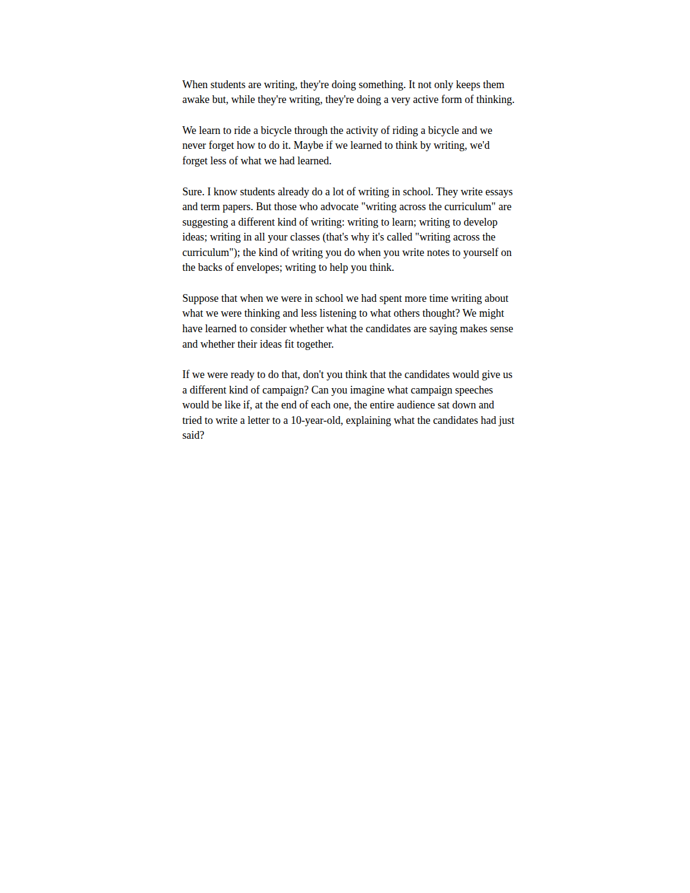When students are writing, they're doing something. It not only keeps them awake but, while they're writing, they're doing a very active form of thinking.
We learn to ride a bicycle through the activity of riding a bicycle and we never forget how to do it. Maybe if we learned to think by writing, we'd forget less of what we had learned.
Sure. I know students already do a lot of writing in school. They write essays and term papers. But those who advocate "writing across the curriculum" are suggesting a different kind of writing: writing to learn; writing to develop ideas; writing in all your classes (that's why it's called "writing across the curriculum"); the kind of writing you do when you write notes to yourself on the backs of envelopes; writing to help you think.
Suppose that when we were in school we had spent more time writing about what we were thinking and less listening to what others thought? We might have learned to consider whether what the candidates are saying makes sense and whether their ideas fit together.
If we were ready to do that, don't you think that the candidates would give us a different kind of campaign? Can you imagine what campaign speeches would be like if, at the end of each one, the entire audience sat down and tried to write a letter to a 10-year-old, explaining what the candidates had just said?